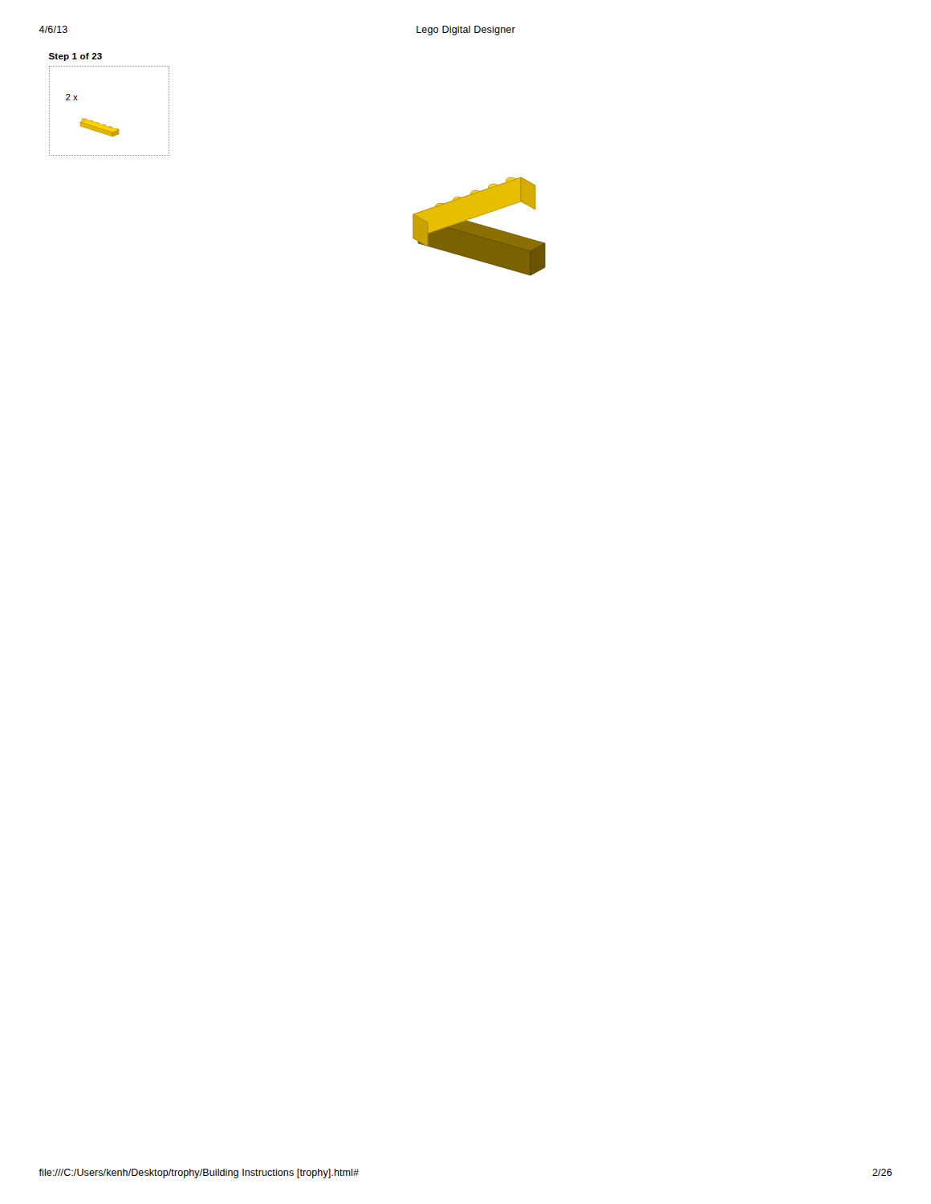4/6/13 Lego Digital Designer
Step 1 of 23
2 x
file:///C:/Users/kenh/Desktop/trophy/Building Instructions [trophy].html# 2/26